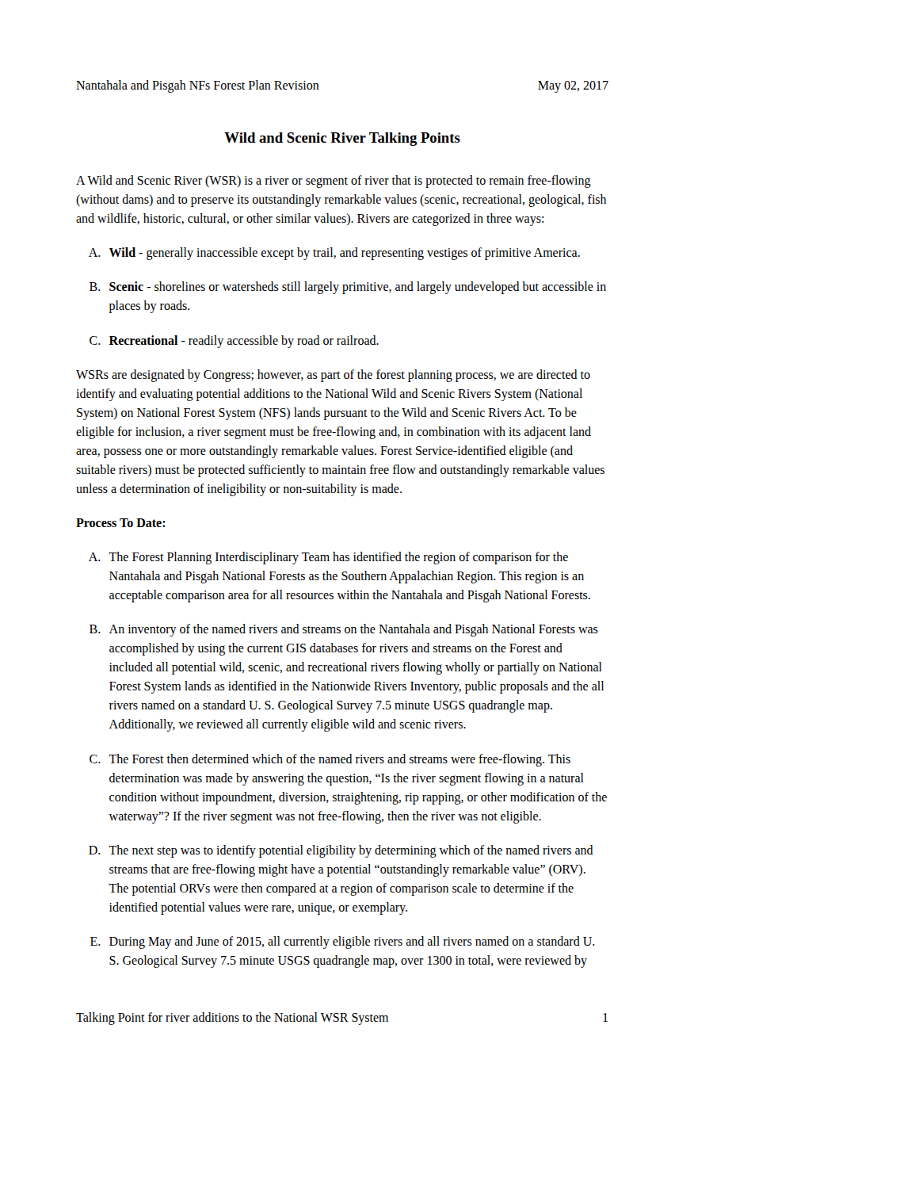Nantahala and Pisgah NFs Forest Plan Revision May 02, 2017
Wild and Scenic River Talking Points
A Wild and Scenic River (WSR) is a river or segment of river that is protected to remain free-flowing (without dams) and to preserve its outstandingly remarkable values (scenic, recreational, geological, fish and wildlife, historic, cultural, or other similar values). Rivers are categorized in three ways:
Wild - generally inaccessible except by trail, and representing vestiges of primitive America.
Scenic - shorelines or watersheds still largely primitive, and largely undeveloped but accessible in places by roads.
Recreational - readily accessible by road or railroad.
WSRs are designated by Congress; however, as part of the forest planning process, we are directed to identify and evaluating potential additions to the National Wild and Scenic Rivers System (National System) on National Forest System (NFS) lands pursuant to the Wild and Scenic Rivers Act. To be eligible for inclusion, a river segment must be free-flowing and, in combination with its adjacent land area, possess one or more outstandingly remarkable values. Forest Service-identified eligible (and suitable rivers) must be protected sufficiently to maintain free flow and outstandingly remarkable values unless a determination of ineligibility or non-suitability is made.
Process To Date:
The Forest Planning Interdisciplinary Team has identified the region of comparison for the Nantahala and Pisgah National Forests as the Southern Appalachian Region. This region is an acceptable comparison area for all resources within the Nantahala and Pisgah National Forests.
An inventory of the named rivers and streams on the Nantahala and Pisgah National Forests was accomplished by using the current GIS databases for rivers and streams on the Forest and included all potential wild, scenic, and recreational rivers flowing wholly or partially on National Forest System lands as identified in the Nationwide Rivers Inventory, public proposals and the all rivers named on a standard U. S. Geological Survey 7.5 minute USGS quadrangle map. Additionally, we reviewed all currently eligible wild and scenic rivers.
The Forest then determined which of the named rivers and streams were free-flowing. This determination was made by answering the question, “Is the river segment flowing in a natural condition without impoundment, diversion, straightening, rip rapping, or other modification of the waterway”? If the river segment was not free-flowing, then the river was not eligible.
The next step was to identify potential eligibility by determining which of the named rivers and streams that are free-flowing might have a potential “outstandingly remarkable value” (ORV). The potential ORVs were then compared at a region of comparison scale to determine if the identified potential values were rare, unique, or exemplary.
During May and June of 2015, all currently eligible rivers and all rivers named on a standard U. S. Geological Survey 7.5 minute USGS quadrangle map, over 1300 in total, were reviewed by
Talking Point for river additions to the National WSR System 1